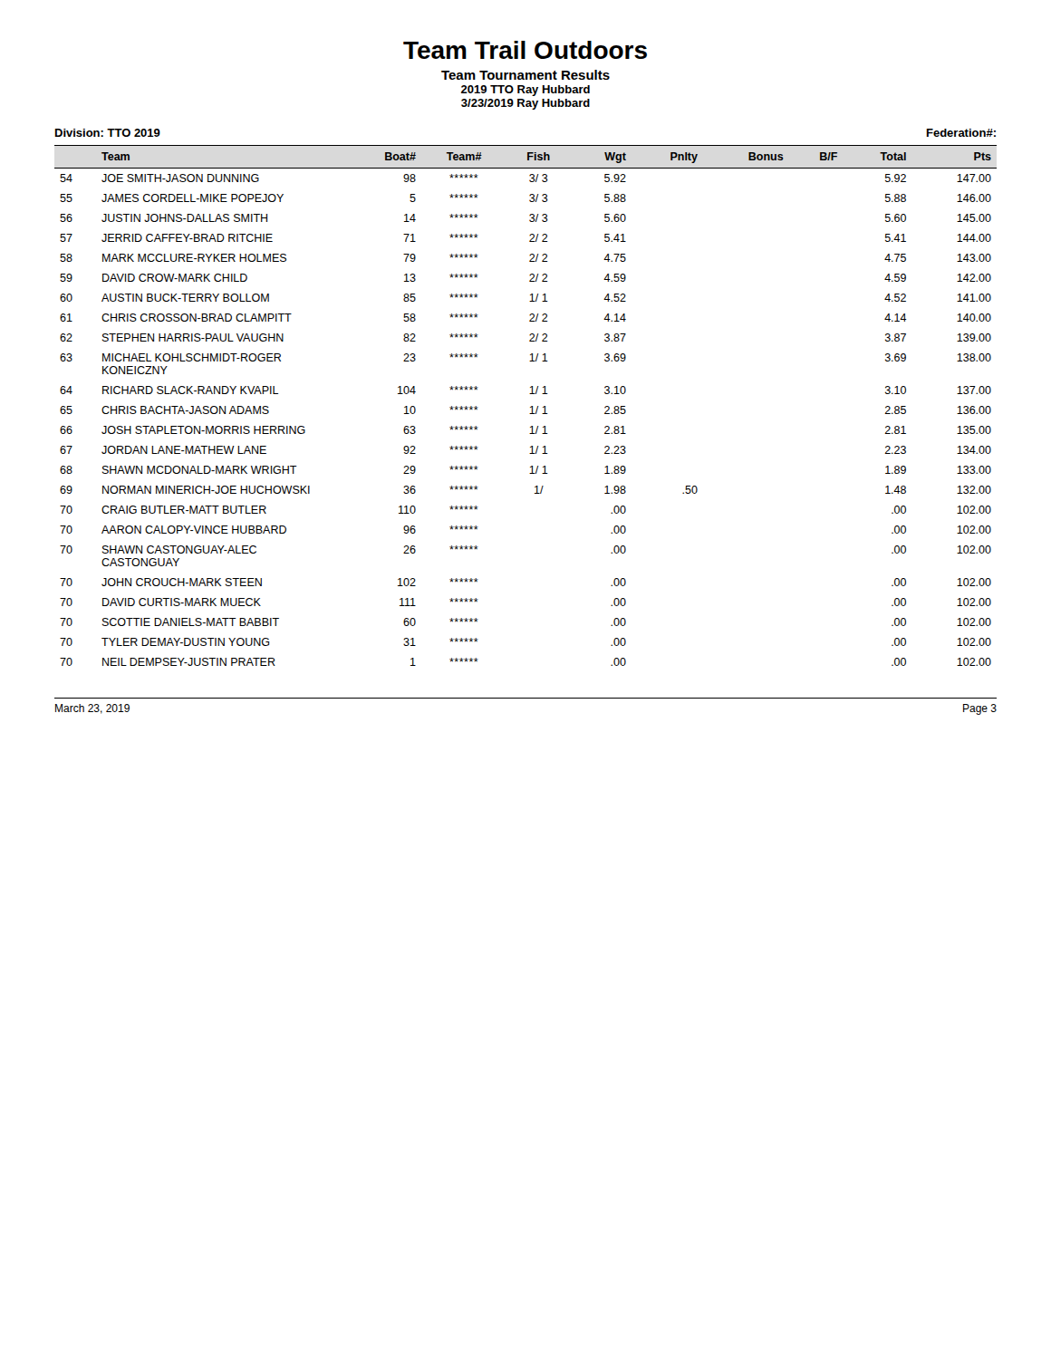Team Trail Outdoors
Team Tournament Results
2019 TTO Ray Hubbard
3/23/2019 Ray Hubbard
Division: TTO 2019 Federation#:
| | Team | Boat# | Team# | Fish | Wgt | Pnlty | Bonus | B/F | Total | Pts |
| --- | --- | --- | --- | --- | --- | --- | --- | --- | --- | --- |
| 54 | JOE SMITH-JASON DUNNING | 98 | ****** | 3/ 3 | 5.92 | | | | 5.92 | 147.00 |
| 55 | JAMES CORDELL-MIKE POPEJOY | 5 | ****** | 3/ 3 | 5.88 | | | | 5.88 | 146.00 |
| 56 | JUSTIN JOHNS-DALLAS SMITH | 14 | ****** | 3/ 3 | 5.60 | | | | 5.60 | 145.00 |
| 57 | JERRID CAFFEY-BRAD RITCHIE | 71 | ****** | 2/ 2 | 5.41 | | | | 5.41 | 144.00 |
| 58 | MARK MCCLURE-RYKER HOLMES | 79 | ****** | 2/ 2 | 4.75 | | | | 4.75 | 143.00 |
| 59 | DAVID CROW-MARK CHILD | 13 | ****** | 2/ 2 | 4.59 | | | | 4.59 | 142.00 |
| 60 | AUSTIN BUCK-TERRY BOLLOM | 85 | ****** | 1/ 1 | 4.52 | | | | 4.52 | 141.00 |
| 61 | CHRIS CROSSON-BRAD CLAMPITT | 58 | ****** | 2/ 2 | 4.14 | | | | 4.14 | 140.00 |
| 62 | STEPHEN HARRIS-PAUL VAUGHN | 82 | ****** | 2/ 2 | 3.87 | | | | 3.87 | 139.00 |
| 63 | MICHAEL KOHLSCHMIDT-ROGER KONEICZNY | 23 | ****** | 1/ 1 | 3.69 | | | | 3.69 | 138.00 |
| 64 | RICHARD SLACK-RANDY KVAPIL | 104 | ****** | 1/ 1 | 3.10 | | | | 3.10 | 137.00 |
| 65 | CHRIS BACHTA-JASON ADAMS | 10 | ****** | 1/ 1 | 2.85 | | | | 2.85 | 136.00 |
| 66 | JOSH STAPLETON-MORRIS HERRING | 63 | ****** | 1/ 1 | 2.81 | | | | 2.81 | 135.00 |
| 67 | JORDAN LANE-MATHEW LANE | 92 | ****** | 1/ 1 | 2.23 | | | | 2.23 | 134.00 |
| 68 | SHAWN MCDONALD-MARK WRIGHT | 29 | ****** | 1/ 1 | 1.89 | | | | 1.89 | 133.00 |
| 69 | NORMAN MINERICH-JOE HUCHOWSKI | 36 | ****** | 1/ | 1.98 | .50 | | | 1.48 | 132.00 |
| 70 | CRAIG BUTLER-MATT BUTLER | 110 | ****** | | .00 | | | | .00 | 102.00 |
| 70 | AARON CALOPY-VINCE HUBBARD | 96 | ****** | | .00 | | | | .00 | 102.00 |
| 70 | SHAWN CASTONGUAY-ALEC CASTONGUAY | 26 | ****** | | .00 | | | | .00 | 102.00 |
| 70 | JOHN CROUCH-MARK STEEN | 102 | ****** | | .00 | | | | .00 | 102.00 |
| 70 | DAVID CURTIS-MARK MUECK | 111 | ****** | | .00 | | | | .00 | 102.00 |
| 70 | SCOTTIE DANIELS-MATT BABBIT | 60 | ****** | | .00 | | | | .00 | 102.00 |
| 70 | TYLER DEMAY-DUSTIN YOUNG | 31 | ****** | | .00 | | | | .00 | 102.00 |
| 70 | NEIL DEMPSEY-JUSTIN PRATER | 1 | ****** | | .00 | | | | .00 | 102.00 |
March 23, 2019 Page 3